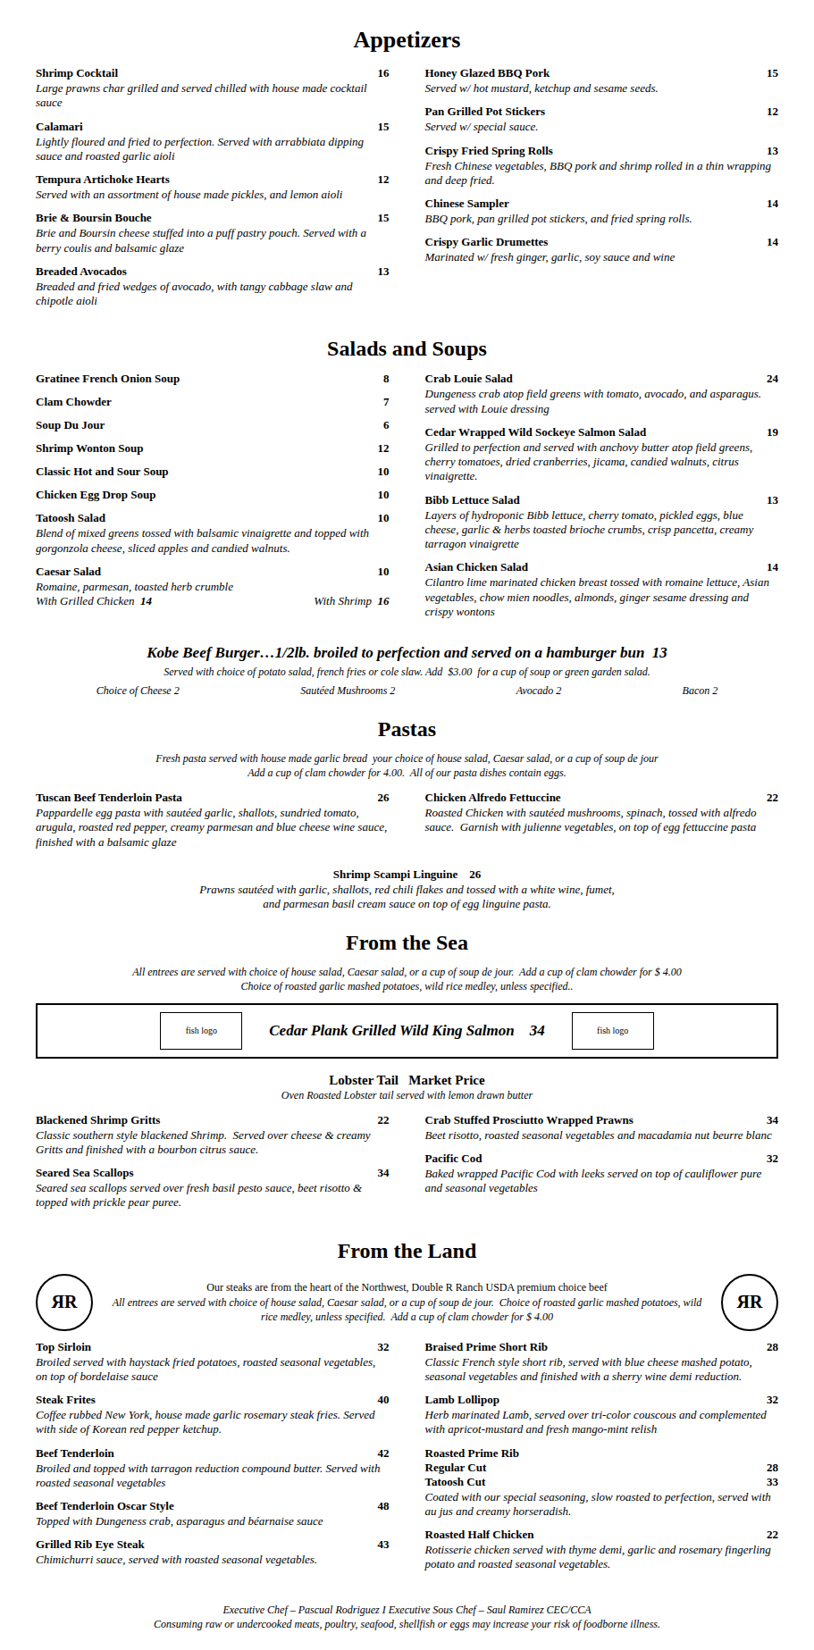Appetizers
Shrimp Cocktail 16
Large prawns char grilled and served chilled with house made cocktail sauce
Calamari 15
Lightly floured and fried to perfection. Served with arrabbiata dipping sauce and roasted garlic aioli
Tempura Artichoke Hearts 12
Served with an assortment of house made pickles, and lemon aioli
Brie & Boursin Bouche 15
Brie and Boursin cheese stuffed into a puff pastry pouch. Served with a berry coulis and balsamic glaze
Breaded Avocados 13
Breaded and fried wedges of avocado, with tangy cabbage slaw and chipotle aioli
Honey Glazed BBQ Pork 15
Served w/ hot mustard, ketchup and sesame seeds.
Pan Grilled Pot Stickers 12
Served w/ special sauce.
Crispy Fried Spring Rolls 13
Fresh Chinese vegetables, BBQ pork and shrimp rolled in a thin wrapping and deep fried.
Chinese Sampler 14
BBQ pork, pan grilled pot stickers, and fried spring rolls.
Crispy Garlic Drumettes 14
Marinated w/ fresh ginger, garlic, soy sauce and wine
Salads and Soups
Gratinee French Onion Soup 8
Clam Chowder 7
Soup Du Jour 6
Shrimp Wonton Soup 12
Classic Hot and Sour Soup 10
Chicken Egg Drop Soup 10
Tatoosh Salad 10
Blend of mixed greens tossed with balsamic vinaigrette and topped with gorgonzola cheese, sliced apples and candied walnuts.
Caesar Salad 10
Romaine, parmesan, toasted herb crumble
With Grilled Chicken 14 With Shrimp 16
Crab Louie Salad 24
Dungeness crab atop field greens with tomato, avocado, and asparagus. served with Louie dressing
Cedar Wrapped Wild Sockeye Salmon Salad 19
Grilled to perfection and served with anchovy butter atop field greens, cherry tomatoes, dried cranberries, jicama, candied walnuts, citrus vinaigrette.
Bibb Lettuce Salad 13
Layers of hydroponic Bibb lettuce, cherry tomato, pickled eggs, blue cheese, garlic & herbs toasted brioche crumbs, crisp pancetta, creamy tarragon vinaigrette
Asian Chicken Salad 14
Cilantro lime marinated chicken breast tossed with romaine lettuce, Asian vegetables, chow mien noodles, almonds, ginger sesame dressing and crispy wontons
Kobe Beef Burger…1/2lb. broiled to perfection and served on a hamburger bun 13
Served with choice of potato salad, french fries or cole slaw. Add $3.00 for a cup of soup or green garden salad.
Choice of Cheese 2 Sautéed Mushrooms 2 Avocado 2 Bacon 2
Pastas
Fresh pasta served with house made garlic bread your choice of house salad, Caesar salad, or a cup of soup de jour
Add a cup of clam chowder for 4.00. All of our pasta dishes contain eggs.
Tuscan Beef Tenderloin Pasta 26
Pappardelle egg pasta with sautéed garlic, shallots, sundried tomato, arugula, roasted red pepper, creamy parmesan and blue cheese wine sauce, finished with a balsamic glaze
Chicken Alfredo Fettuccine 22
Roasted Chicken with sautéed mushrooms, spinach, tossed with alfredo sauce. Garnish with julienne vegetables, on top of egg fettuccine pasta
Shrimp Scampi Linguine 26
Prawns sautéed with garlic, shallots, red chili flakes and tossed with a white wine, fumet,
and parmesan basil cream sauce on top of egg linguine pasta.
From the Sea
All entrees are served with choice of house salad, Caesar salad, or a cup of soup de jour. Add a cup of clam chowder for $ 4.00
Choice of roasted garlic mashed potatoes, wild rice medley, unless specified..
fish logo
Cedar Plank Grilled Wild King Salmon 34
fish logo
Lobster Tail Market Price
Oven Roasted Lobster tail served with lemon drawn butter
Blackened Shrimp Gritts 22
Classic southern style blackened Shrimp. Served over cheese & creamy Gritts and finished with a bourbon citrus sauce.
Seared Sea Scallops 34
Seared sea scallops served over fresh basil pesto sauce, beet risotto & topped with prickle pear puree.
Crab Stuffed Prosciutto Wrapped Prawns 34
Beet risotto, roasted seasonal vegetables and macadamia nut beurre blanc
Pacific Cod 32
Baked wrapped Pacific Cod with leeks served on top of cauliflower pure and seasonal vegetables
From the Land
ЯR
Our steaks are from the heart of the Northwest, Double R Ranch USDA premium choice beef
All entrees are served with choice of house salad, Caesar salad, or a cup of soup de jour. Choice of roasted garlic mashed potatoes, wild rice medley, unless specified. Add a cup of clam chowder for $ 4.00
ЯR
Top Sirloin 32
Broiled served with haystack fried potatoes, roasted seasonal vegetables, on top of bordelaise sauce
Steak Frites 40
Coffee rubbed New York, house made garlic rosemary steak fries. Served with side of Korean red pepper ketchup.
Beef Tenderloin 42
Broiled and topped with tarragon reduction compound butter. Served with roasted seasonal vegetables
Beef Tenderloin Oscar Style 48
Topped with Dungeness crab, asparagus and béarnaise sauce
Grilled Rib Eye Steak 43
Chimichurri sauce, served with roasted seasonal vegetables.
Braised Prime Short Rib 28
Classic French style short rib, served with blue cheese mashed potato, seasonal vegetables and finished with a sherry wine demi reduction.
Lamb Lollipop 32
Herb marinated Lamb, served over tri-color couscous and complemented with apricot-mustard and fresh mango-mint relish
Roasted Prime Rib
Regular Cut 28
Tatoosh Cut 33
Coated with our special seasoning, slow roasted to perfection, served with au jus and creamy horseradish.
Roasted Half Chicken 22
Rotisserie chicken served with thyme demi, garlic and rosemary fingerling potato and roasted seasonal vegetables.
Executive Chef – Pascual Rodriguez I Executive Sous Chef – Saul Ramirez CEC/CCA
Consuming raw or undercooked meats, poultry, seafood, shellfish or eggs may increase your risk of foodborne illness.